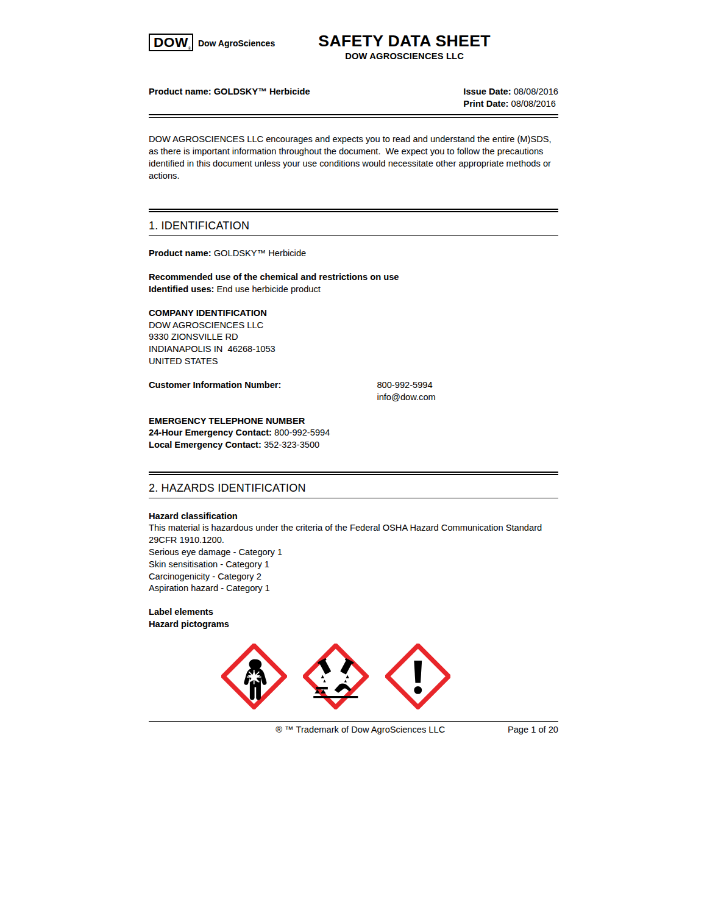DOW®
Dow AgroSciences
SAFETY DATA SHEET
DOW AGROSCIENCES LLC
Product name: GOLDSKY™ Herbicide
Issue Date: 08/08/2016
Print Date: 08/08/2016
DOW AGROSCIENCES LLC encourages and expects you to read and understand the entire (M)SDS, as there is important information throughout the document. We expect you to follow the precautions identified in this document unless your use conditions would necessitate other appropriate methods or actions.
1. IDENTIFICATION
Product name: GOLDSKY™ Herbicide
Recommended use of the chemical and restrictions on use
Identified uses: End use herbicide product
COMPANY IDENTIFICATION
DOW AGROSCIENCES LLC
9330 ZIONSVILLE RD
INDIANAPOLIS IN 46268-1053
UNITED STATES
Customer Information Number:
800-992-5994
info@dow.com
EMERGENCY TELEPHONE NUMBER
24-Hour Emergency Contact: 800-992-5994
Local Emergency Contact: 352-323-3500
2. HAZARDS IDENTIFICATION
Hazard classification
This material is hazardous under the criteria of the Federal OSHA Hazard Communication Standard 29CFR 1910.1200.
Serious eye damage - Category 1
Skin sensitisation - Category 1
Carcinogenicity - Category 2
Aspiration hazard - Category 1
Label elements
Hazard pictograms
® ™ Trademark of Dow AgroSciences LLC
Page 1 of 20